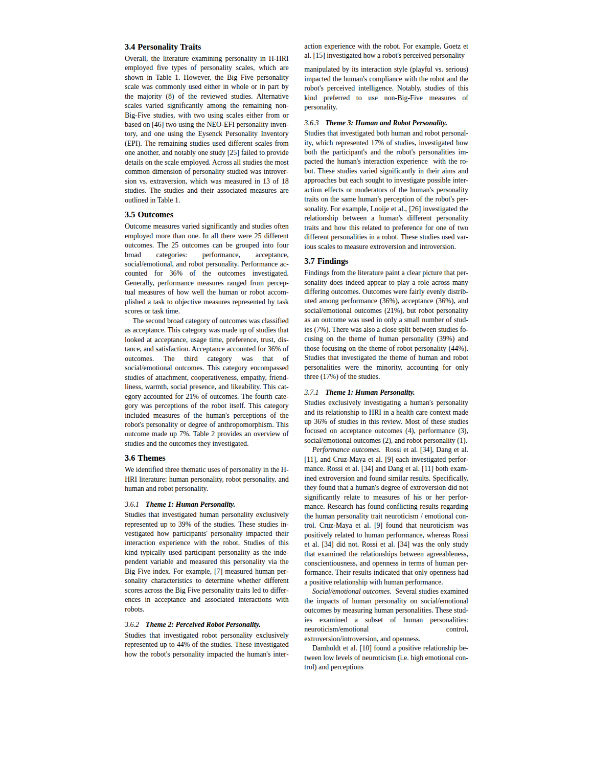3.4 Personality Traits
Overall, the literature examining personality in H-HRI employed five types of personality scales, which are shown in Table 1. However, the Big Five personality scale was commonly used either in whole or in part by the majority (8) of the reviewed studies. Alternative scales varied significantly among the remaining non-Big-Five studies, with two using scales either from or based on [46] two using the NEO-EFI personality inventory, and one using the Eysenck Personality Inventory (EPI). The remaining studies used different scales from one another, and notably one study [25] failed to provide details on the scale employed. Across all studies the most common dimension of personality studied was introversion vs. extraversion, which was measured in 13 of 18 studies. The studies and their associated measures are outlined in Table 1.
3.5 Outcomes
Outcome measures varied significantly and studies often employed more than one. In all there were 25 different outcomes. The 25 outcomes can be grouped into four broad categories: performance, acceptance, social/emotional, and robot personality. Performance accounted for 36% of the outcomes investigated. Generally, performance measures ranged from perceptual measures of how well the human or robot accomplished a task to objective measures represented by task scores or task time.
The second broad category of outcomes was classified as acceptance. This category was made up of studies that looked at acceptance, usage time, preference, trust, distance, and satisfaction. Acceptance accounted for 36% of outcomes. The third category was that of social/emotional outcomes. This category encompassed studies of attachment, cooperativeness, empathy, friendliness, warmth, social presence, and likeability. This category accounted for 21% of outcomes. The fourth category was perceptions of the robot itself. This category included measures of the human's perceptions of the robot's personality or degree of anthropomorphism. This outcome made up 7%. Table 2 provides an overview of studies and the outcomes they investigated.
3.6 Themes
We identified three thematic uses of personality in the H-HRI literature: human personality, robot personality, and human and robot personality.
3.6.1 Theme 1: Human Personality.
Studies that investigated human personality exclusively represented up to 39% of the studies. These studies investigated how participants' personality impacted their interaction experience with the robot. Studies of this kind typically used participant personality as the independent variable and measured this personality via the Big Five index. For example, [7] measured human personality characteristics to determine whether different scores across the Big Five personality traits led to differences in acceptance and associated interactions with robots.
3.6.2 Theme 2: Perceived Robot Personality.
Studies that investigated robot personality exclusively represented up to 44% of the studies. These investigated how the robot's personality impacted the human's interaction experience with the robot. For example, Goetz et al. [15] investigated how a robot's perceived personality
manipulated by its interaction style (playful vs. serious) impacted the human's compliance with the robot and the robot's perceived intelligence. Notably, studies of this kind preferred to use non-Big-Five measures of personality.
3.6.3 Theme 3: Human and Robot Personality.
Studies that investigated both human and robot personality, which represented 17% of studies, investigated how both the participant's and the robot's personalities impacted the human's interaction experience with the robot. These studies varied significantly in their aims and approaches but each sought to investigate possible interaction effects or moderators of the human's personality traits on the same human's perception of the robot's personality. For example, Looije et al., [26] investigated the relationship between a human's different personality traits and how this related to preference for one of two different personalities in a robot. These studies used various scales to measure extroversion and introversion.
3.7 Findings
Findings from the literature paint a clear picture that personality does indeed appear to play a role across many differing outcomes. Outcomes were fairly evenly distributed among performance (36%), acceptance (36%), and social/emotional outcomes (21%), but robot personality as an outcome was used in only a small number of studies (7%). There was also a close split between studies focusing on the theme of human personality (39%) and those focusing on the theme of robot personality (44%). Studies that investigated the theme of human and robot personalities were the minority, accounting for only three (17%) of the studies.
3.7.1 Theme 1: Human Personality.
Studies exclusively investigating a human's personality and its relationship to HRI in a health care context made up 36% of studies in this review. Most of these studies focused on acceptance outcomes (4), performance (3), social/emotional outcomes (2), and robot personality (1).
Performance outcomes. Rossi et al. [34], Dang et al. [11], and Cruz-Maya et al. [9] each investigated performance. Rossi et al. [34] and Dang et al. [11] both examined extroversion and found similar results. Specifically, they found that a human's degree of extroversion did not significantly relate to measures of his or her performance. Research has found conflicting results regarding the human personality trait neuroticism / emotional control. Cruz-Maya et al. [9] found that neuroticism was positively related to human performance, whereas Rossi et al. [34] did not. Rossi et al. [34] was the only study that examined the relationships between agreeableness, conscientiousness, and openness in terms of human performance. Their results indicated that only openness had a positive relationship with human performance.
Social/emotional outcomes. Several studies examined the impacts of human personality on social/emotional outcomes by measuring human personalities. These studies examined a subset of human personalities: neuroticism/emotional control, extroversion/introversion, and openness.
Damholdt et al. [10] found a positive relationship between low levels of neuroticism (i.e. high emotional control) and perceptions